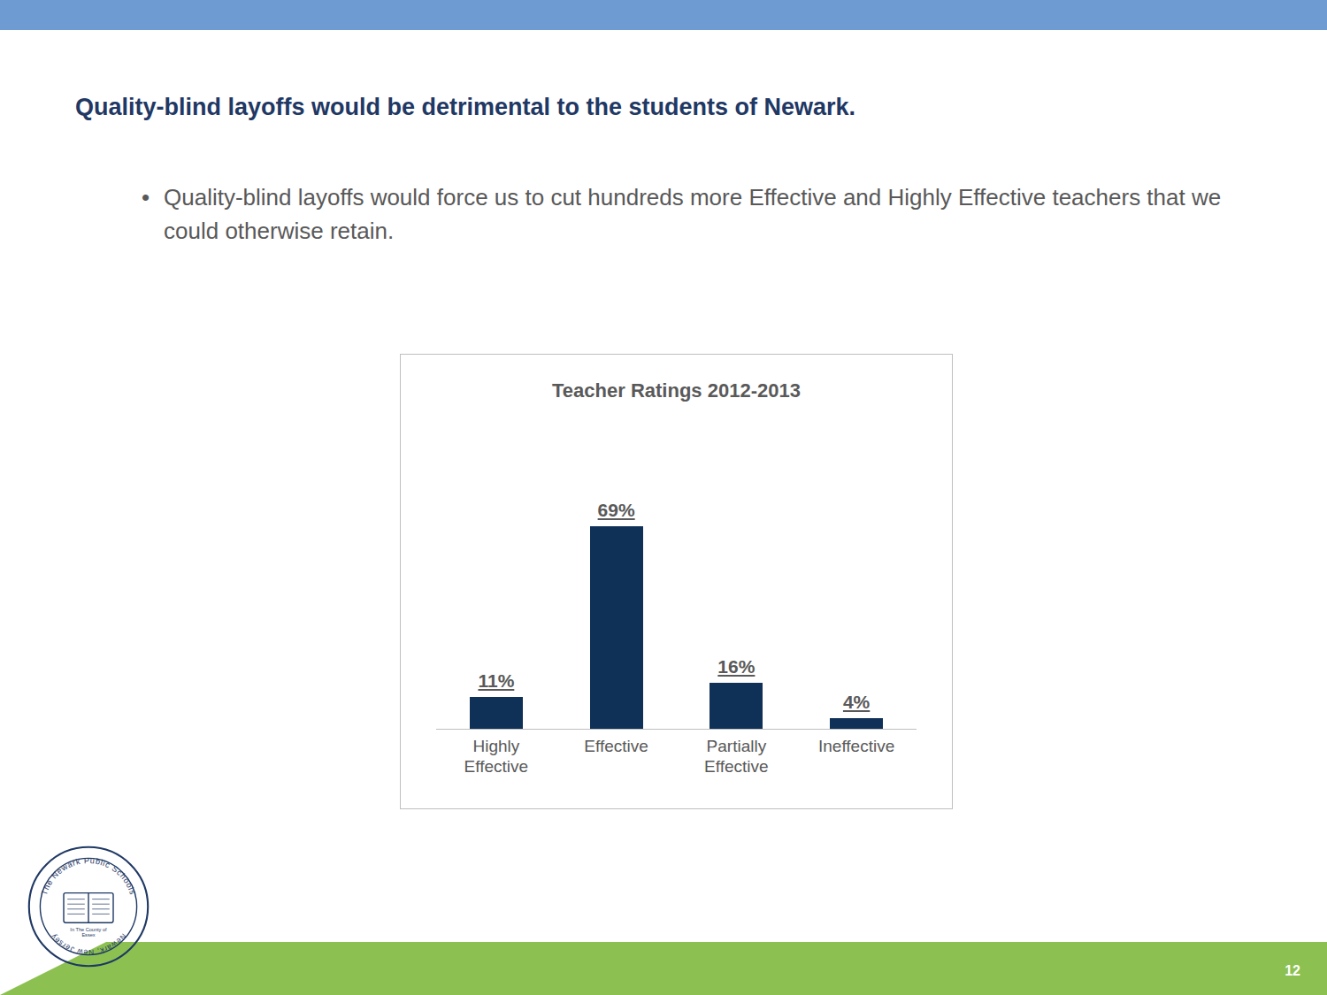Quality-blind layoffs would be detrimental to the students of Newark.
Quality-blind layoffs would force us to cut hundreds more Effective and Highly Effective teachers that we could otherwise retain.
Teacher Ratings 2012-2013
11%
69%
16%
4%
Highly Effective
Effective
Partially Effective
Ineffective
The Newark Public Schools Newark, New Jersey In The County of Essex
12